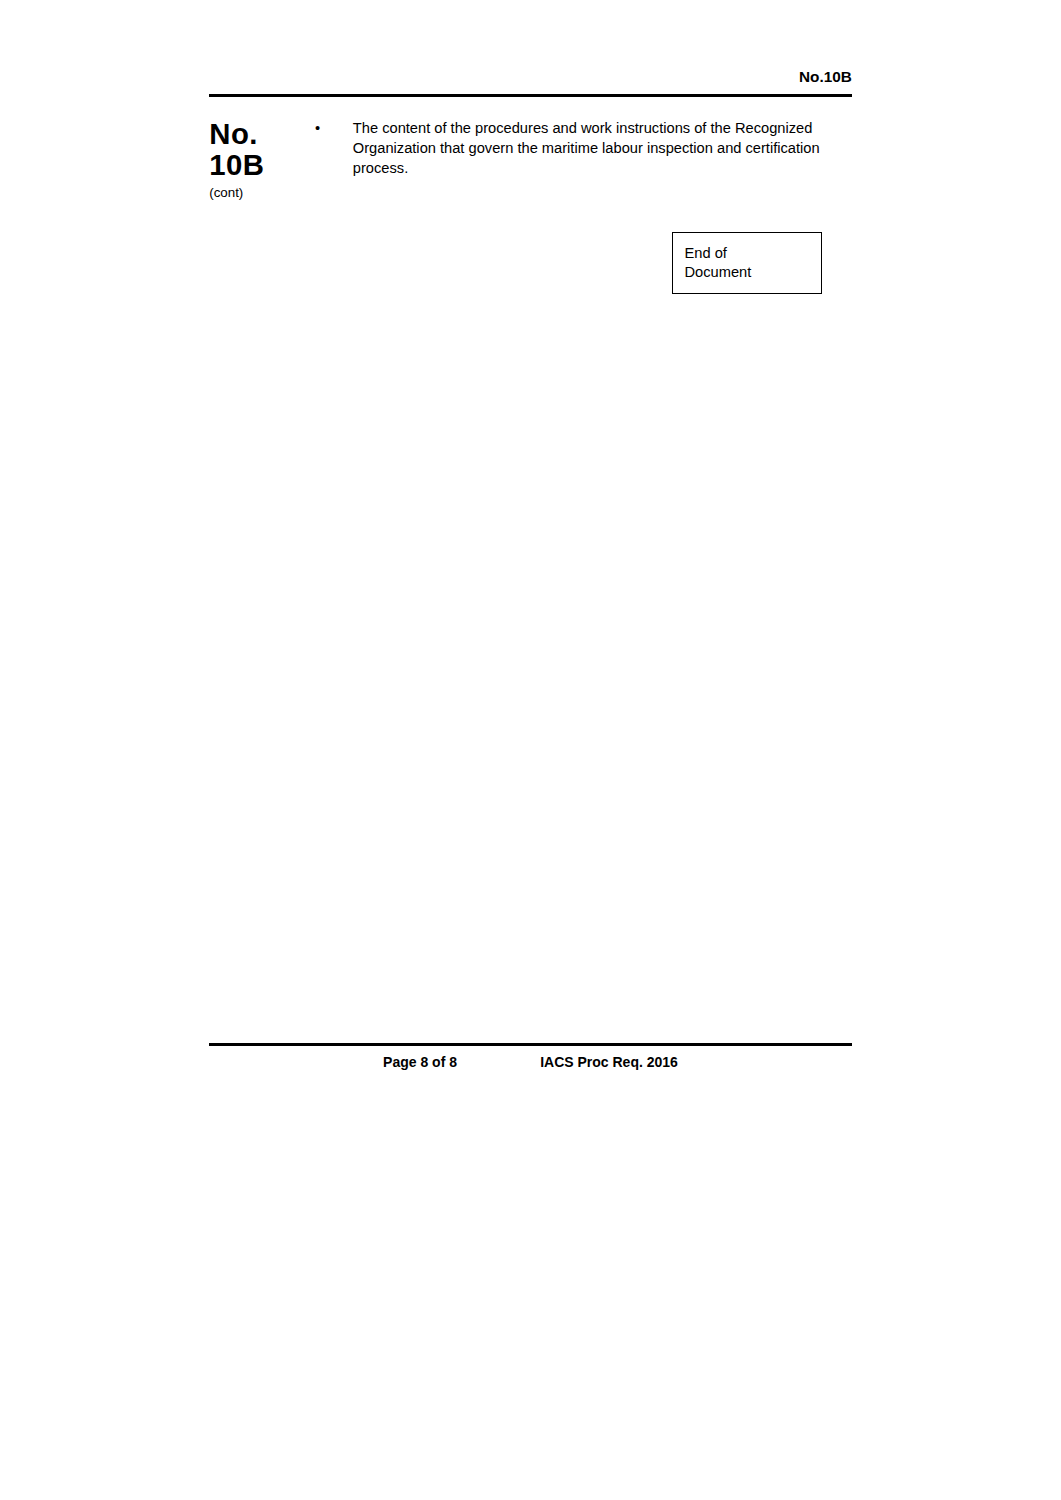No.10B
No.
10B
(cont)
•
The content of the procedures and work instructions of the Recognized Organization that govern the maritime labour inspection and certification process.
End of
Document
Page 8 of 8 IACS Proc Req. 2016